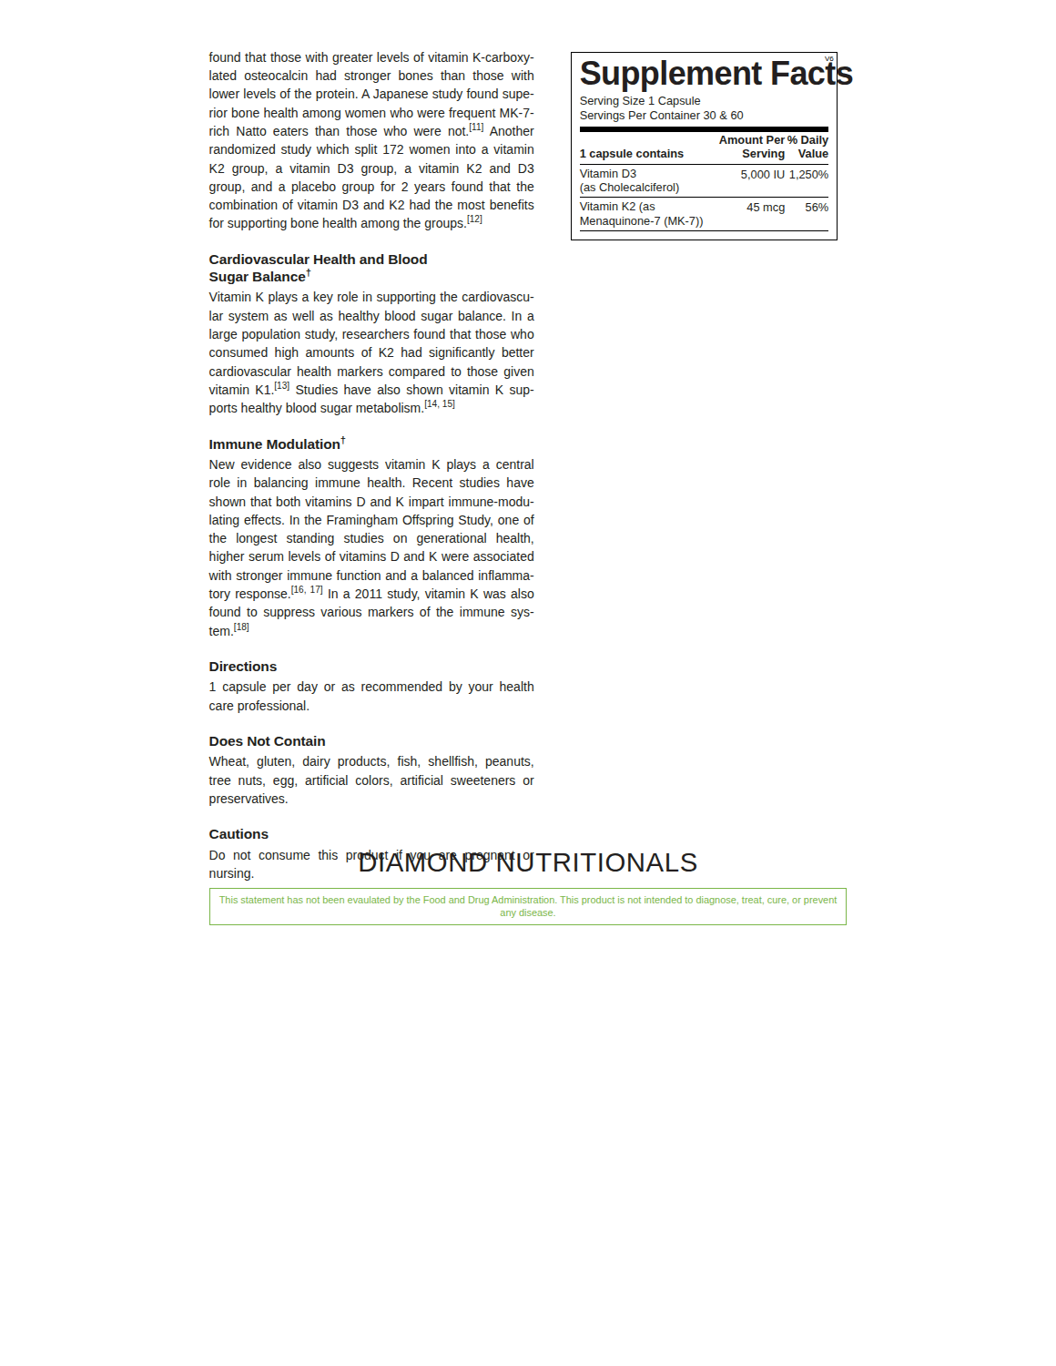found that those with greater levels of vitamin K-carboxylated osteocalcin had stronger bones than those with lower levels of the protein. A Japanese study found superior bone health among women who were frequent MK-7-rich Natto eaters than those who were not.[11] Another randomized study which split 172 women into a vitamin K2 group, a vitamin D3 group, a vitamin K2 and D3 group, and a placebo group for 2 years found that the combination of vitamin D3 and K2 had the most benefits for supporting bone health among the groups.[12]
Cardiovascular Health and Blood
Sugar Balance†
Vitamin K plays a key role in supporting the cardiovascular system as well as healthy blood sugar balance. In a large population study, researchers found that those who consumed high amounts of K2 had significantly better cardiovascular health markers compared to those given vitamin K1.[13] Studies have also shown vitamin K supports healthy blood sugar metabolism.[14, 15]
Immune Modulation†
New evidence also suggests vitamin K plays a central role in balancing immune health. Recent studies have shown that both vitamins D and K impart immune-modulating effects. In the Framingham Offspring Study, one of the longest standing studies on generational health, higher serum levels of vitamins D and K were associated with stronger immune function and a balanced inflammatory response.[16, 17] In a 2011 study, vitamin K was also found to suppress various markers of the immune system.[18]
Directions
1 capsule per day or as recommended by your health care professional.
Does Not Contain
Wheat, gluten, dairy products, fish, shellfish, peanuts, tree nuts, egg, artificial colors, artificial sweeteners or preservatives.
Cautions
Do not consume this product if you are pregnant or nursing.
V6
Supplement Facts
Serving Size 1 Capsule
Servings Per Container 30 & 60
| 1 capsule contains | Amount Per Serving | % Daily Value |
| --- | --- | --- |
| Vitamin D3 (as Cholecalciferol) | 5,000 IU | 1,250% |
| Vitamin K2 (as Menaquinone-7 (MK-7)) | 45 mcg | 56% |
DIAMOND NUTRITIONALS
This statement has not been evaulated by the Food and Drug Administration. This product is not intended to diagnose, treat, cure, or prevent any disease.